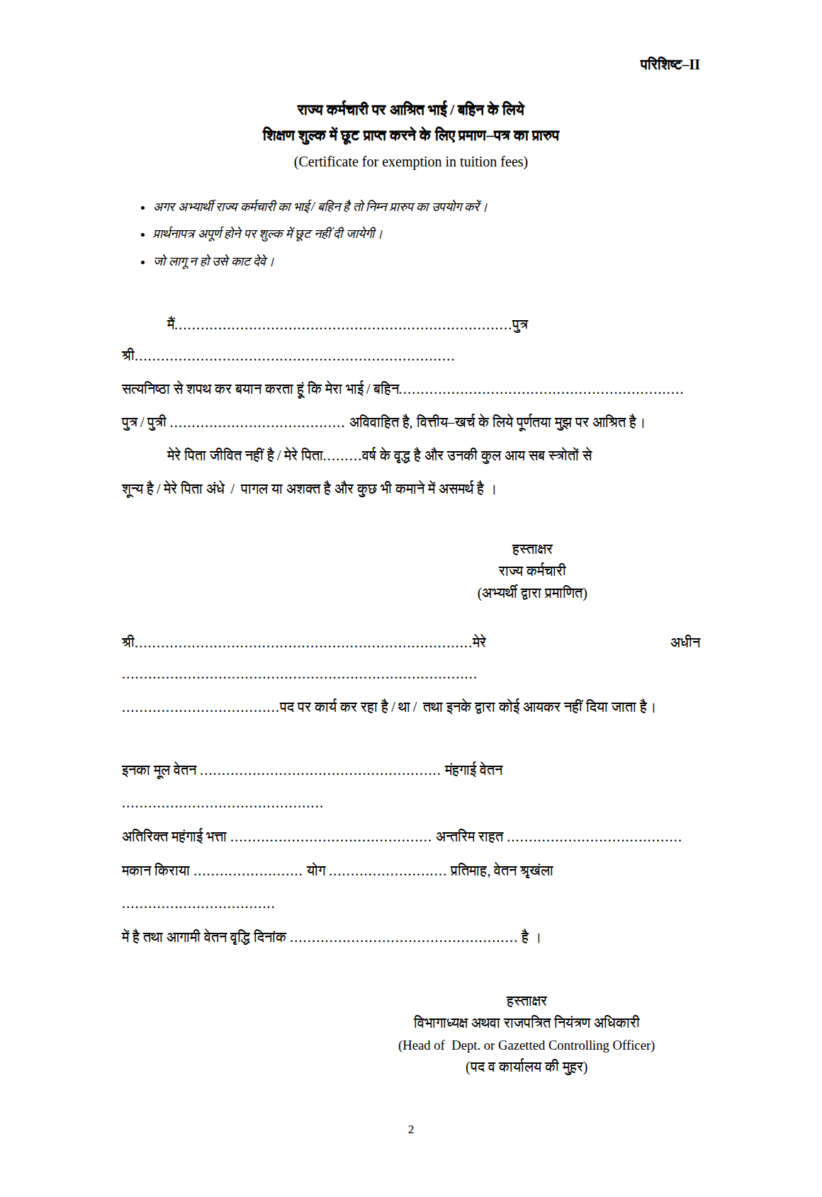परिशिष्ट–II
राज्य कर्मचारी पर आश्रित भाई / बहिन के लिये
शिक्षण शुल्क में छूट प्राप्त करने के लिए प्रमाण–पत्र का प्रारुप
(Certificate for exemption in tuition fees)
अगर अभ्यार्थी राज्य कर्मचारी का भाई / बहिन है तो निम्न प्रारुप का उपयोग करें।
प्रार्थनापत्र अपूर्ण होने पर शुल्क में छूट नहीं दी जायेगी।
जो लागू न हो उसे काट देवे।
मैं............................................................................. पुत्र श्री.........................................................................
सत्यनिष्ठा से शपथ कर बयान करता हूं कि मेरा भाई / बहिन.................................................................
पुत्र / पुत्री ........................................ अविवाहित है, वित्तीय–खर्च के लिये पूर्णतया मुझ पर आश्रित है।
मेरे पिता जीवित नहीं है / मेरे पिता......... वर्ष के वृद्ध है और उनकी कुल आय सब स्त्रोतों से
शून्य है / मेरे पिता अंधे  /  पागल या अशक्त है और कुछ भी कमाने में असमर्थ है ।
हस्ताक्षर
राज्य कर्मचारी
(अभ्यर्थी द्वारा प्रमाणित)
श्री............................................................................. मेरे अधीन .................................................................................
.................................... पद पर कार्य कर रहा है / था /  तथा इनके द्वारा कोई आयकर नहीं दिया जाता है।
इनका मूल वेतन ....................................................... मंहगाई वेतन ..............................................
अतिरिक्त महंगाई भत्ता .............................................. अन्तरिम राहत ........................................
मकान किराया ......................... योग ........................... प्रतिमाह, वेतन श्रृखंला ...................................
में है तथा आगामी वेतन वृद्धि दिनांक .................................................... है ।
हस्ताक्षर
विभागाध्यक्ष अथवा राजपत्रित नियंत्रण अधिकारी
(Head of Dept. or Gazetted Controlling Officer)
(पद व कार्यालय की मुहर)
2